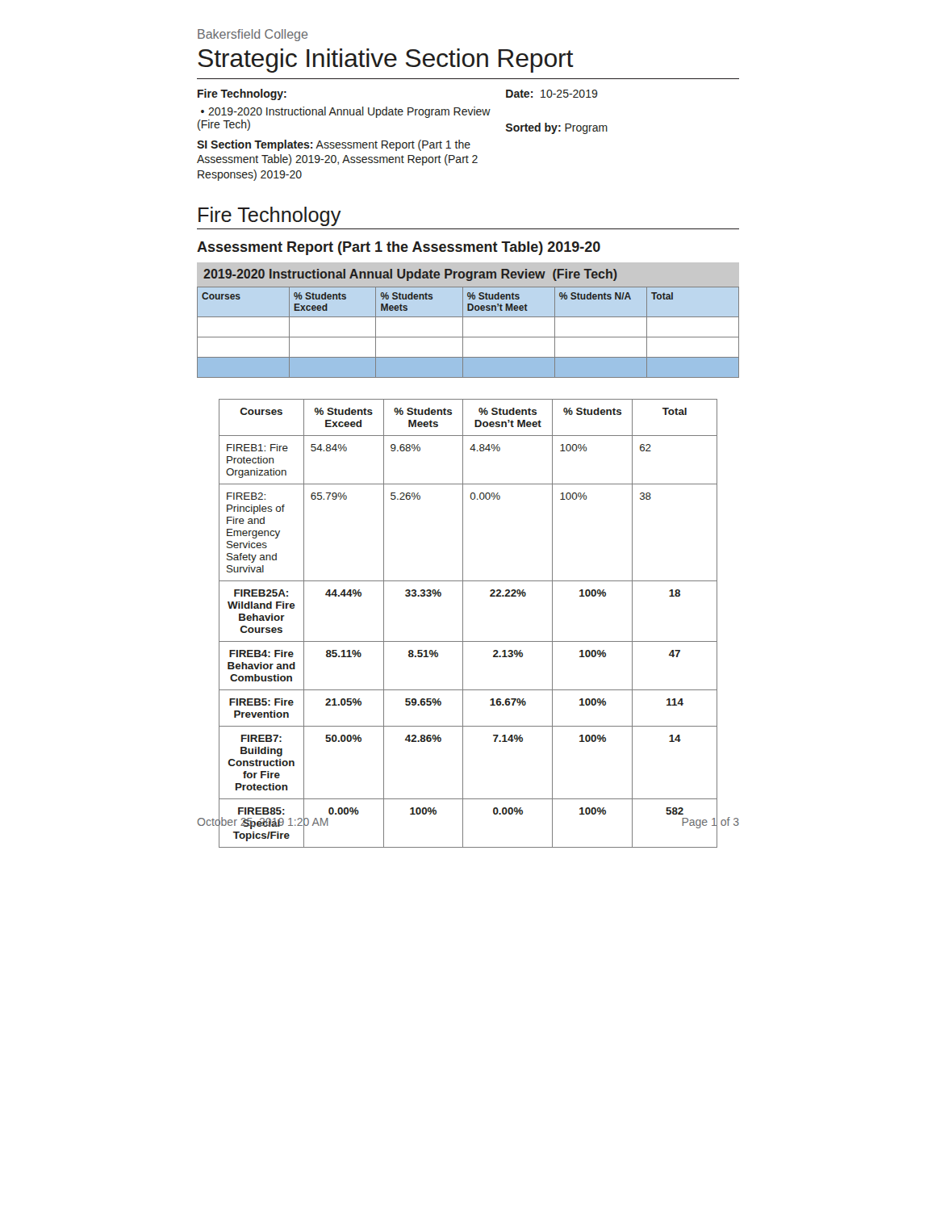Bakersfield College
Strategic Initiative Section Report
| Fire Technology: • 2019-2020 Instructional Annual Update Program Review (Fire Tech) SI Section Templates: Assessment Report (Part 1 the Assessment Table) 2019-20, Assessment Report (Part 2 Responses) 2019-20 | Date: 10-25-2019 Sorted by: Program |
Fire Technology
Assessment Report (Part 1 the Assessment Table) 2019-20
2019-2020 Instructional Annual Update Program Review (Fire Tech)
| Courses | % Students Exceed | % Students Meets | % Students Doesn’t Meet | % Students N/A | Total |
| --- | --- | --- | --- | --- | --- |
| Courses | % Students Exceed | % Students Meets | % Students Doesn’t Meet | % Students | Total |
| --- | --- | --- | --- | --- | --- |
| FIREB1: Fire Protection Organization | 54.84% | 9.68% | 4.84% | 100% | 62 |
| FIREB2: Principles of Fire and Emergency Services Safety and Survival | 65.79% | 5.26% | 0.00% | 100% | 38 |
| FIREB25A: Wildland Fire Behavior Courses | 44.44% | 33.33% | 22.22% | 100% | 18 |
| FIREB4: Fire Behavior and Combustion | 85.11% | 8.51% | 2.13% | 100% | 47 |
| FIREB5: Fire Prevention | 21.05% | 59.65% | 16.67% | 100% | 114 |
| FIREB7: Building Construction for Fire Protection | 50.00% | 42.86% | 7.14% | 100% | 14 |
| FIREB85: Special Topics/Fire | 0.00% | 100% | 0.00% | 100% | 582 |
October 25, 2019 1:20 AM Page 1 of 3